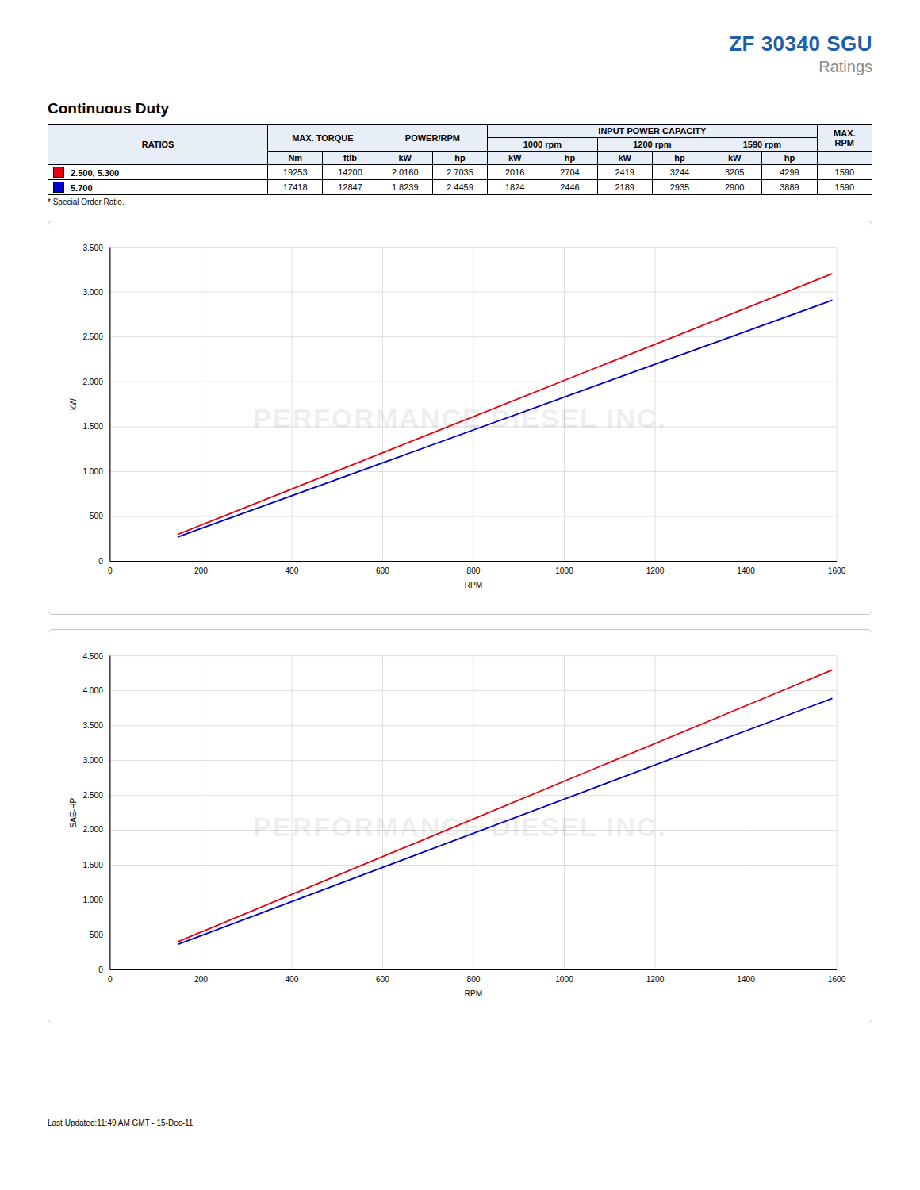ZF 30340 SGU
Ratings
Continuous Duty
| RATIOS | MAX. TORQUE | POWER/RPM | INPUT POWER CAPACITY | MAX. RPM |
| --- | --- | --- | --- | --- |
| 1000 rpm | 1200 rpm | 1590 rpm |
| Nm | ftlb | kW | hp | kW | hp | kW | hp | kW | hp | |
| 2.500, 5.300 | 19253 | 14200 | 2.0160 | 2.7035 | 2016 | 2704 | 2419 | 3244 | 3205 | 4299 | 1590 |
| 5.700 | 17418 | 12847 | 1.8239 | 2.4459 | 1824 | 2446 | 2189 | 2935 | 2900 | 3889 | 1590 |
* Special Order Ratio.
PERFORMANCE DIESEL INC.
0 500 1.000 1.500 2.000 2.500 3.000 3.500 0 200 400 600 800 1000 1200 1400 1600 RPM kW
PERFORMANCE DIESEL INC.
0 500 1.000 1.500 2.000 2.500 3.000 3.500 4.000 4.500 0 200 400 600 800 1000 1200 1400 1600 RPM SAE-HP
Last Updated:11:49 AM GMT - 15-Dec-11